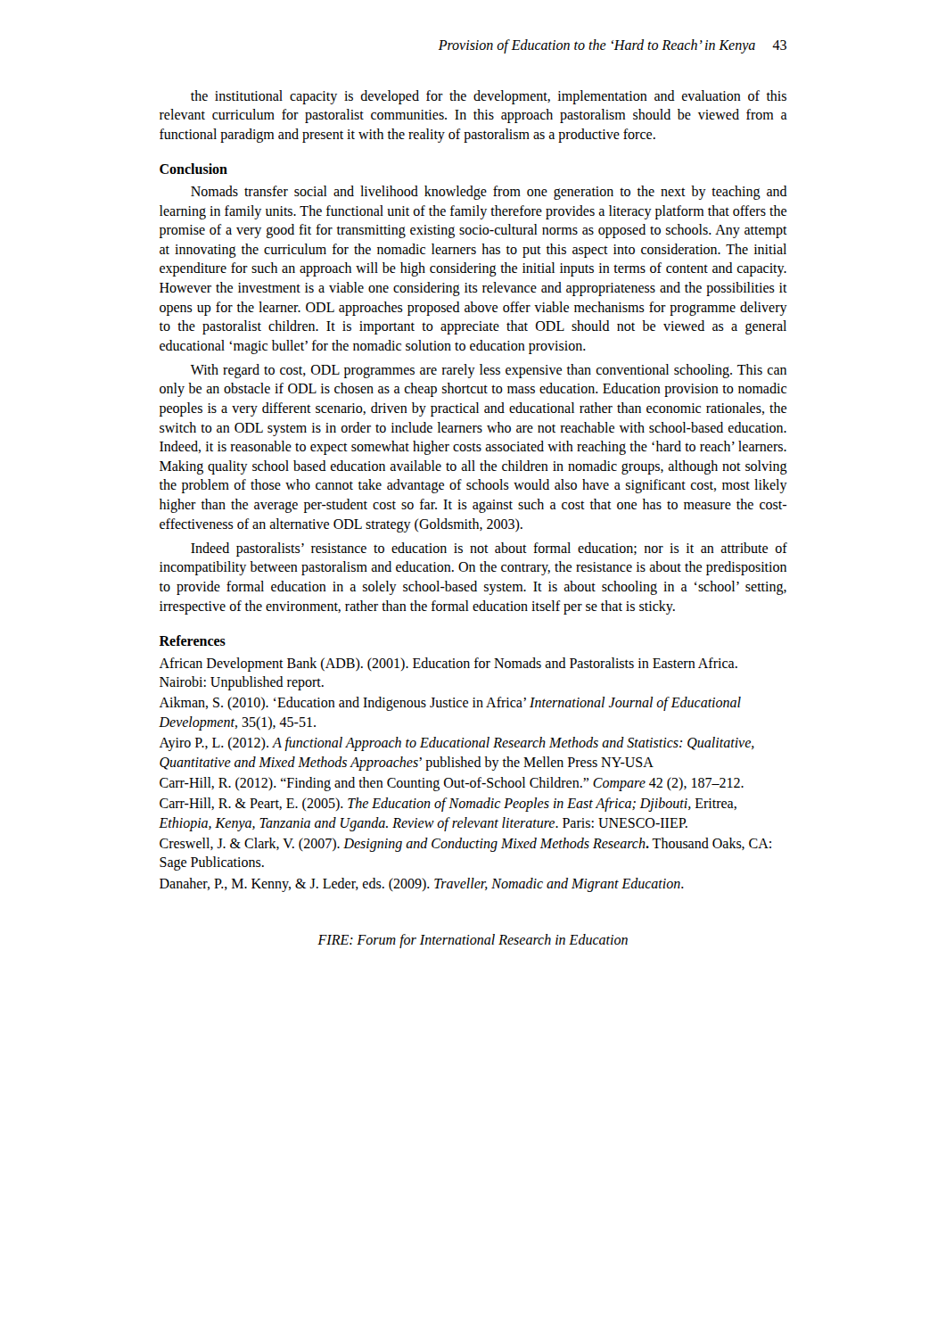Provision of Education to the ‘Hard to Reach’ in Kenya 43
the institutional capacity is developed for the development, implementation and evaluation of this relevant curriculum for pastoralist communities. In this approach pastoralism should be viewed from a functional paradigm and present it with the reality of pastoralism as a productive force.
Conclusion
Nomads transfer social and livelihood knowledge from one generation to the next by teaching and learning in family units. The functional unit of the family therefore provides a literacy platform that offers the promise of a very good fit for transmitting existing socio-cultural norms as opposed to schools. Any attempt at innovating the curriculum for the nomadic learners has to put this aspect into consideration. The initial expenditure for such an approach will be high considering the initial inputs in terms of content and capacity. However the investment is a viable one considering its relevance and appropriateness and the possibilities it opens up for the learner. ODL approaches proposed above offer viable mechanisms for programme delivery to the pastoralist children. It is important to appreciate that ODL should not be viewed as a general educational ‘magic bullet’ for the nomadic solution to education provision.
With regard to cost, ODL programmes are rarely less expensive than conventional schooling. This can only be an obstacle if ODL is chosen as a cheap shortcut to mass education. Education provision to nomadic peoples is a very different scenario, driven by practical and educational rather than economic rationales, the switch to an ODL system is in order to include learners who are not reachable with school-based education. Indeed, it is reasonable to expect somewhat higher costs associated with reaching the ‘hard to reach’ learners. Making quality school based education available to all the children in nomadic groups, although not solving the problem of those who cannot take advantage of schools would also have a significant cost, most likely higher than the average per-student cost so far. It is against such a cost that one has to measure the cost-effectiveness of an alternative ODL strategy (Goldsmith, 2003).
Indeed pastoralists’ resistance to education is not about formal education; nor is it an attribute of incompatibility between pastoralism and education. On the contrary, the resistance is about the predisposition to provide formal education in a solely school-based system. It is about schooling in a ‘school’ setting, irrespective of the environment, rather than the formal education itself per se that is sticky.
References
African Development Bank (ADB). (2001). Education for Nomads and Pastoralists in Eastern Africa. Nairobi: Unpublished report.
Aikman, S. (2010). ‘Education and Indigenous Justice in Africa’ International Journal of Educational Development, 35(1), 45-51.
Ayiro P., L. (2012). A functional Approach to Educational Research Methods and Statistics: Qualitative, Quantitative and Mixed Methods Approaches’ published by the Mellen Press NY-USA
Carr-Hill, R. (2012). “Finding and then Counting Out-of-School Children.” Compare 42 (2), 187–212.
Carr-Hill, R. & Peart, E. (2005). The Education of Nomadic Peoples in East Africa; Djibouti, Eritrea, Ethiopia, Kenya, Tanzania and Uganda. Review of relevant literature. Paris: UNESCO-IIEP.
Creswell, J. & Clark, V. (2007). Designing and Conducting Mixed Methods Research. Thousand Oaks, CA: Sage Publications.
Danaher, P., M. Kenny, & J. Leder, eds. (2009). Traveller, Nomadic and Migrant Education.
FIRE: Forum for International Research in Education